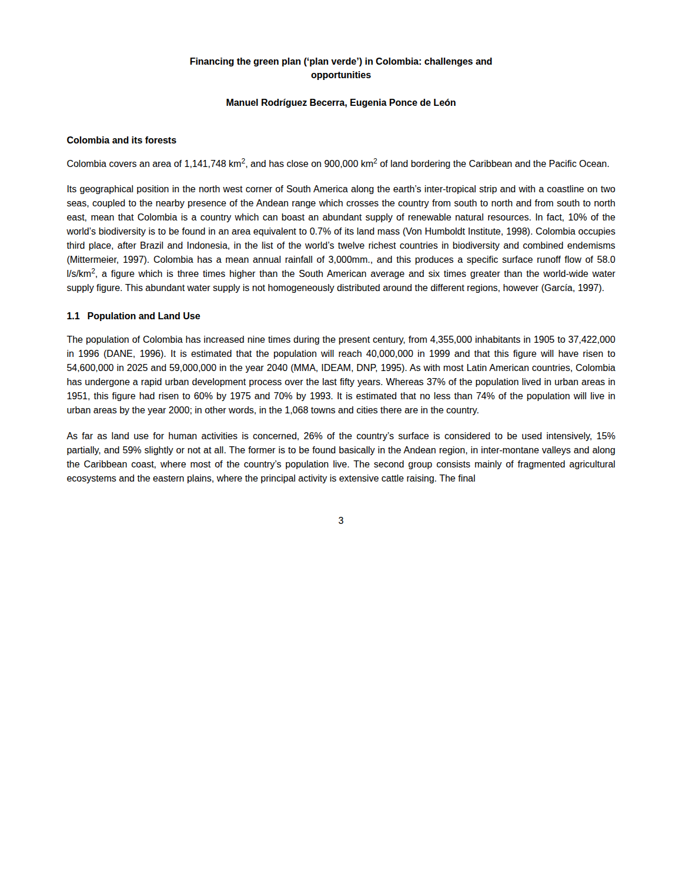Financing the green plan (‘plan verde’) in Colombia: challenges and
opportunities
Manuel Rodríguez Becerra, Eugenia Ponce de León
Colombia and its forests
Colombia covers an area of 1,141,748 km2, and has close on 900,000 km2 of land bordering the Caribbean and the Pacific Ocean.
Its geographical position in the north west corner of South America along the earth’s inter-tropical strip and with a coastline on two seas, coupled to the nearby presence of the Andean range which crosses the country from south to north and from south to north east, mean that Colombia is a country which can boast an abundant supply of renewable natural resources. In fact, 10% of the world’s biodiversity is to be found in an area equivalent to 0.7% of its land mass (Von Humboldt Institute, 1998). Colombia occupies third place, after Brazil and Indonesia, in the list of the world’s twelve richest countries in biodiversity and combined endemisms (Mittermeier, 1997). Colombia has a mean annual rainfall of 3,000mm., and this produces a specific surface runoff flow of 58.0 l/s/km2, a figure which is three times higher than the South American average and six times greater than the world-wide water supply figure. This abundant water supply is not homogeneously distributed around the different regions, however (García, 1997).
1.1 Population and Land Use
The population of Colombia has increased nine times during the present century, from 4,355,000 inhabitants in 1905 to 37,422,000 in 1996 (DANE, 1996). It is estimated that the population will reach 40,000,000 in 1999 and that this figure will have risen to 54,600,000 in 2025 and 59,000,000 in the year 2040 (MMA, IDEAM, DNP, 1995). As with most Latin American countries, Colombia has undergone a rapid urban development process over the last fifty years. Whereas 37% of the population lived in urban areas in 1951, this figure had risen to 60% by 1975 and 70% by 1993. It is estimated that no less than 74% of the population will live in urban areas by the year 2000; in other words, in the 1,068 towns and cities there are in the country.
As far as land use for human activities is concerned, 26% of the country’s surface is considered to be used intensively, 15% partially, and 59% slightly or not at all. The former is to be found basically in the Andean region, in inter-montane valleys and along the Caribbean coast, where most of the country’s population live. The second group consists mainly of fragmented agricultural ecosystems and the eastern plains, where the principal activity is extensive cattle raising. The final
3